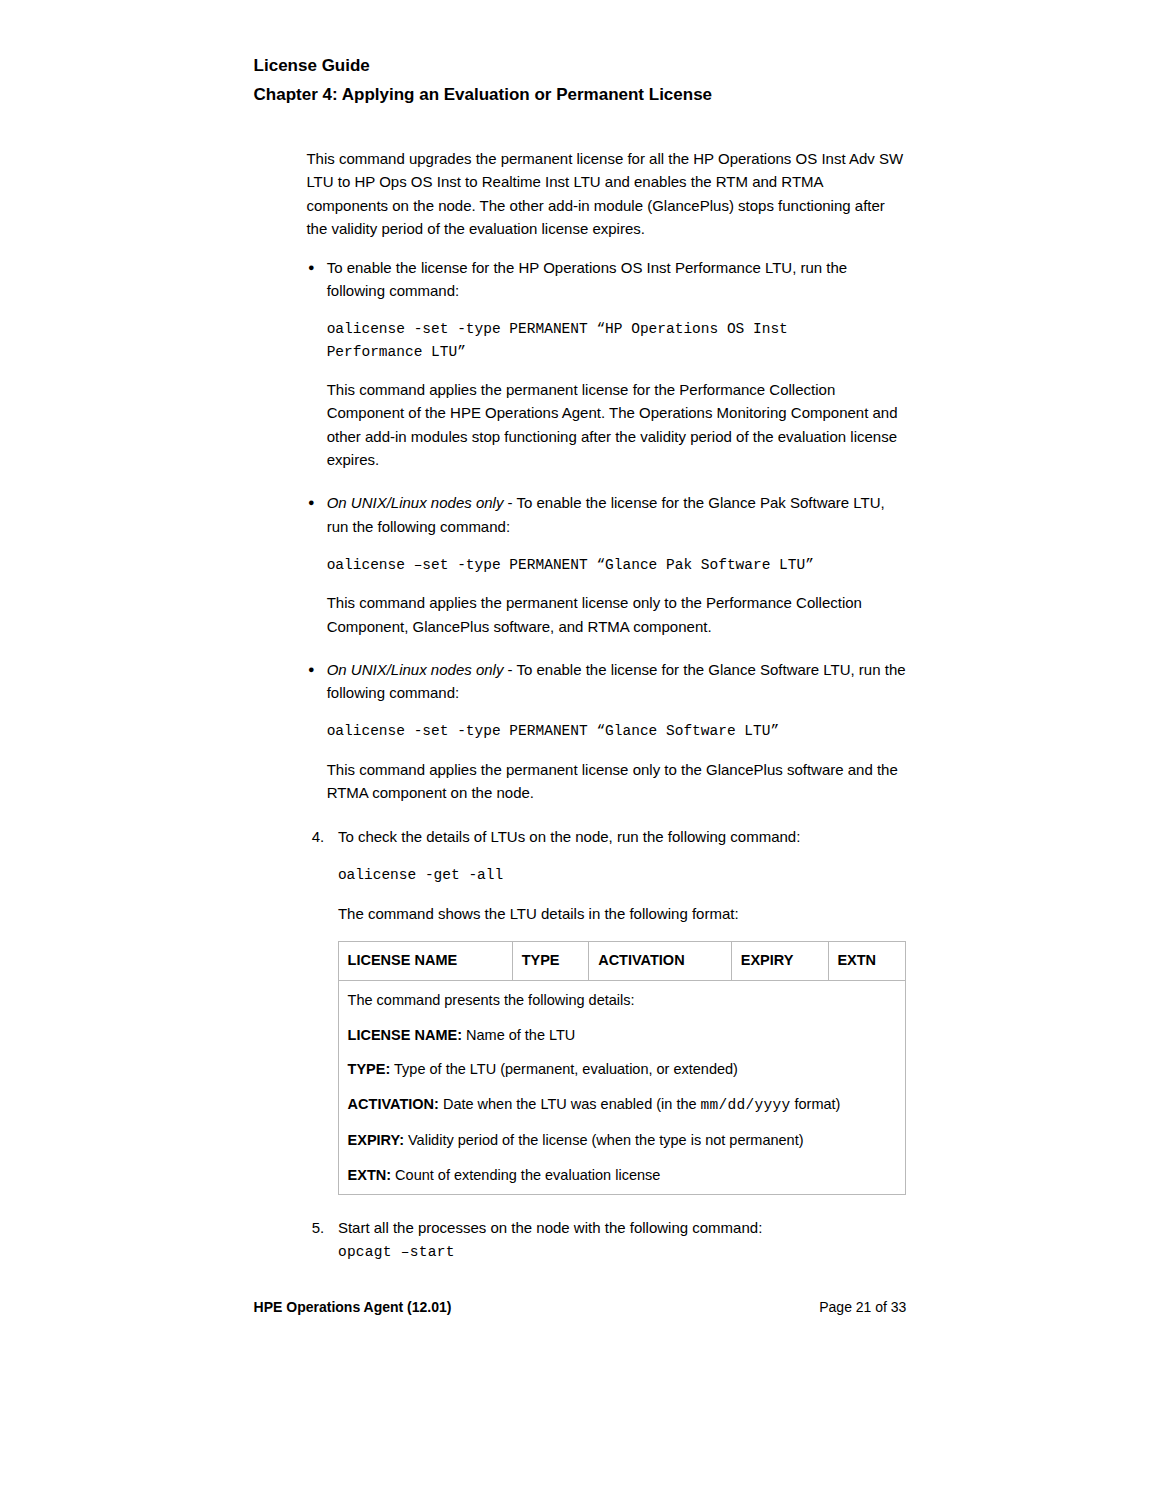License Guide
Chapter 4: Applying an Evaluation or Permanent License
This command upgrades the permanent license for all the HP Operations OS Inst Adv SW LTU to HP Ops OS Inst to Realtime Inst LTU and enables the RTM and RTMA components on the node. The other add-in module (GlancePlus) stops functioning after the validity period of the evaluation license expires.
To enable the license for the HP Operations OS Inst Performance LTU, run the following command:
oalicense -set -type PERMANENT “HP Operations OS Inst Performance LTU”
This command applies the permanent license for the Performance Collection Component of the HPE Operations Agent. The Operations Monitoring Component and other add-in modules stop functioning after the validity period of the evaluation license expires.
On UNIX/Linux nodes only - To enable the license for the Glance Pak Software LTU, run the following command:
oalicense –set -type PERMANENT “Glance Pak Software LTU”
This command applies the permanent license only to the Performance Collection Component, GlancePlus software, and RTMA component.
On UNIX/Linux nodes only - To enable the license for the Glance Software LTU, run the following command:
oalicense -set -type PERMANENT “Glance Software LTU”
This command applies the permanent license only to the GlancePlus software and the RTMA component on the node.
To check the details of LTUs on the node, run the following command:
oalicense -get -all
The command shows the LTU details in the following format:
| LICENSE NAME | TYPE | ACTIVATION | EXPIRY | EXTN |
| --- | --- | --- | --- | --- |
| The command presents the following details: LICENSE NAME: Name of the LTU TYPE: Type of the LTU (permanent, evaluation, or extended) ACTIVATION: Date when the LTU was enabled (in the mm/dd/yyyy format) EXPIRY: Validity period of the license (when the type is not permanent) EXTN: Count of extending the evaluation license |
Start all the processes on the node with the following command:
opcagt –start
HPE Operations Agent (12.01) Page 21 of 33